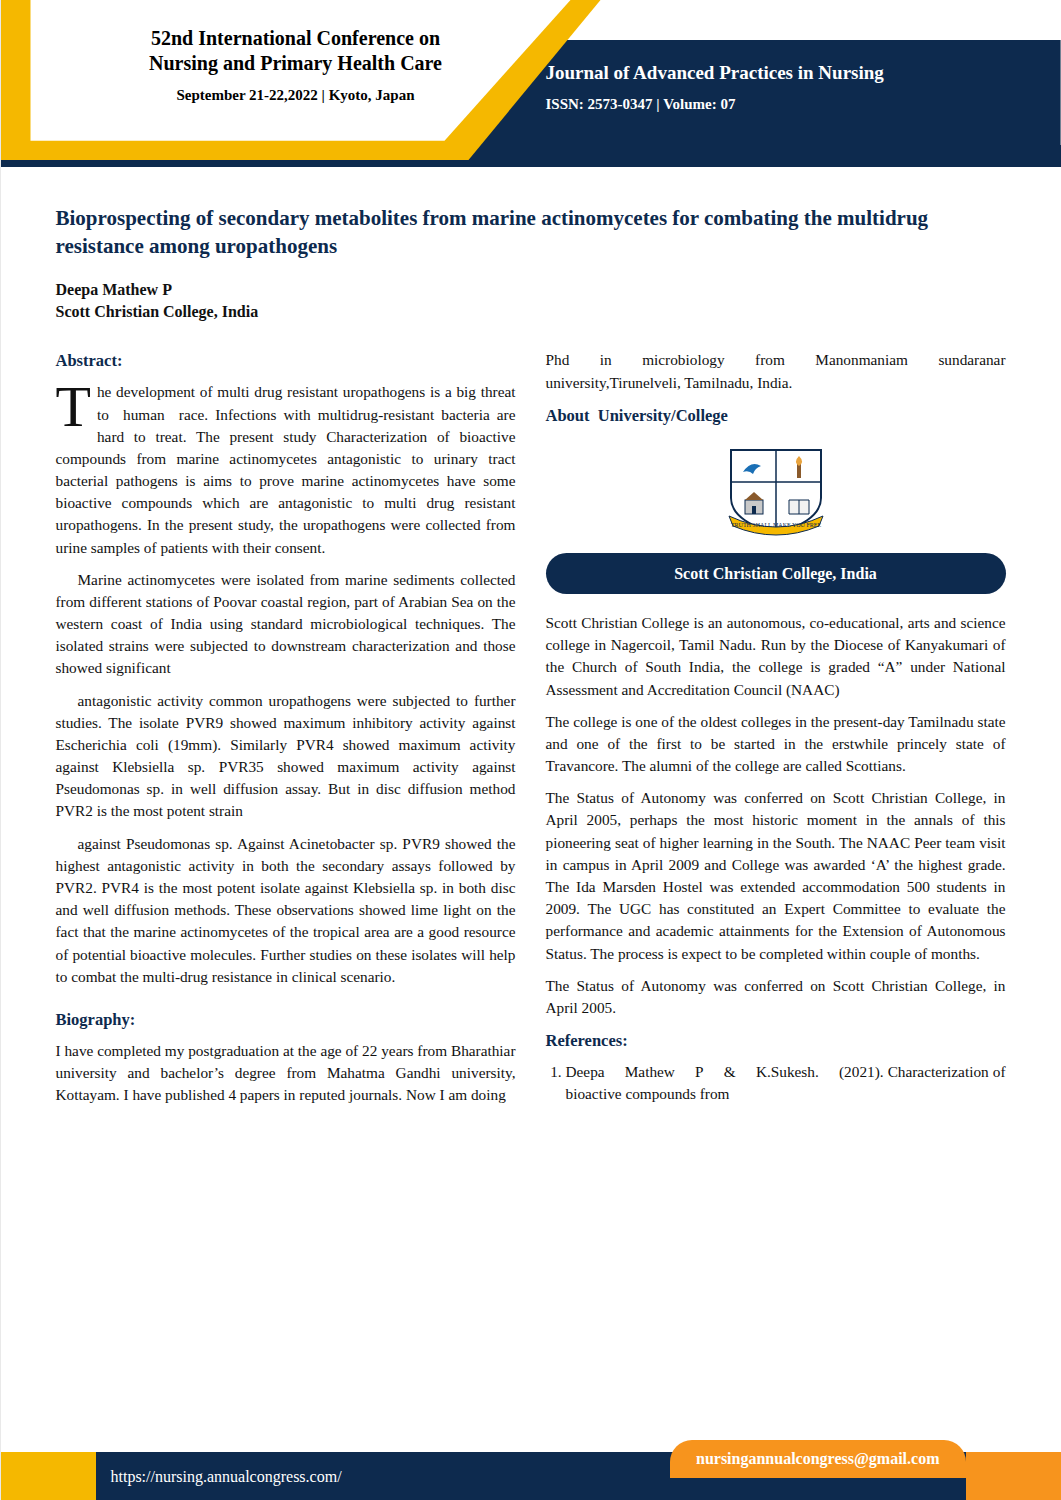52nd International Conference on
Nursing and Primary Health Care
September 21-22,2022 | Kyoto, Japan
Journal of Advanced Practices in Nursing
ISSN: 2573-0347 | Volume: 07
Bioprospecting of secondary metabolites from marine actinomycetes for combating the multidrug resistance among uropathogens
Deepa Mathew P
Scott Christian College, India
Abstract:
The development of multi drug resistant uropathogens is a big threat to human race. Infections with multidrug-resistant bacteria are hard to treat. The present study Characterization of bioactive compounds from marine actinomycetes antagonistic to urinary tract bacterial pathogens is aims to prove marine actinomycetes have some bioactive compounds which are antagonistic to multi drug resistant uropathogens. In the present study, the uropathogens were collected from urine samples of patients with their consent.
Marine actinomycetes were isolated from marine sediments collected from different stations of Poovar coastal region, part of Arabian Sea on the western coast of India using standard microbiological techniques. The isolated strains were subjected to downstream characterization and those showed significant
antagonistic activity common uropathogens were subjected to further studies. The isolate PVR9 showed maximum inhibitory activity against Escherichia coli (19mm). Similarly PVR4 showed maximum activity against Klebsiella sp. PVR35 showed maximum activity against Pseudomonas sp. in well diffusion assay. But in disc diffusion method PVR2 is the most potent strain
against Pseudomonas sp. Against Acinetobacter sp. PVR9 showed the highest antagonistic activity in both the secondary assays followed by PVR2. PVR4 is the most potent isolate against Klebsiella sp. in both disc and well diffusion methods. These observations showed lime light on the fact that the marine actinomycetes of the tropical area are a good resource of potential bioactive molecules. Further studies on these isolates will help to combat the multi-drug resistance in clinical scenario.
Biography:
I have completed my postgraduation at the age of 22 years from Bharathiar university and bachelor’s degree from Mahatma Gandhi university, Kottayam. I have published 4 papers in reputed journals. Now I am doing
Phd in microbiology from Manonmaniam sundaranar university,Tirunelveli, Tamilnadu, India.
About University/College
TRUTH SHALL MAKE YOU FREE
Scott Christian College, India
Scott Christian College is an autonomous, co-educational, arts and science college in Nagercoil, Tamil Nadu. Run by the Diocese of Kanyakumari of the Church of South India, the college is graded “A” under National Assessment and Accreditation Council (NAAC)
The college is one of the oldest colleges in the present-day Tamilnadu state and one of the first to be started in the erstwhile princely state of Travancore. The alumni of the college are called Scottians.
The Status of Autonomy was conferred on Scott Christian College, in April 2005, perhaps the most historic moment in the annals of this pioneering seat of higher learning in the South. The NAAC Peer team visit in campus in April 2009 and College was awarded ‘A’ the highest grade. The Ida Marsden Hostel was extended accommodation 500 students in 2009. The UGC has constituted an Expert Committee to evaluate the performance and academic attainments for the Extension of Autonomous Status. The process is expect to be completed within couple of months.
The Status of Autonomy was conferred on Scott Christian College, in April 2005.
References:
Deepa Mathew P & K.Sukesh. (2021). Characterization of bioactive compounds from
nursingannualcongress@gmail.com
https://nursing.annualcongress.com/